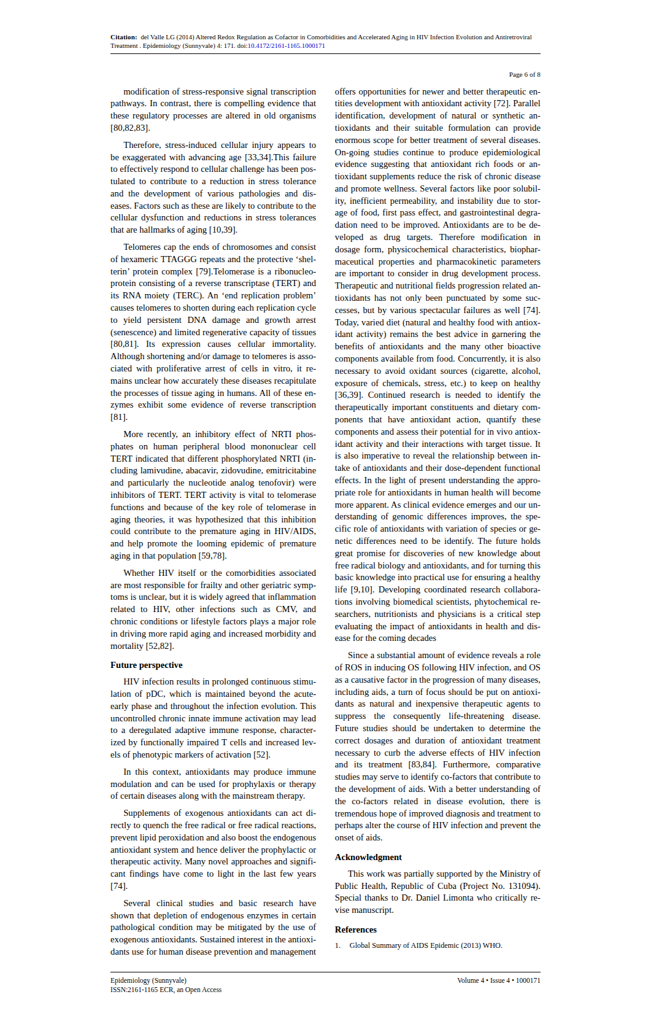Citation: del Valle LG (2014) Altered Redox Regulation as Cofactor in Comorbidities and Accelerated Aging in HIV Infection Evolution and Antiretroviral Treatment . Epidemiology (Sunnyvale) 4: 171. doi:10.4172/2161-1165.1000171
Page 6 of 8
modification of stress-responsive signal transcription pathways. In contrast, there is compelling evidence that these regulatory processes are altered in old organisms [80,82,83].
Therefore, stress-induced cellular injury appears to be exaggerated with advancing age [33,34].This failure to effectively respond to cellular challenge has been postulated to contribute to a reduction in stress tolerance and the development of various pathologies and diseases. Factors such as these are likely to contribute to the cellular dysfunction and reductions in stress tolerances that are hallmarks of aging [10,39].
Telomeres cap the ends of chromosomes and consist of hexameric TTAGGG repeats and the protective ‘shelterin’ protein complex [79].Telomerase is a ribonucleoprotein consisting of a reverse transcriptase (TERT) and its RNA moiety (TERC). An ‘end replication problem’ causes telomeres to shorten during each replication cycle to yield persistent DNA damage and growth arrest (senescence) and limited regenerative capacity of tissues [80,81]. Its expression causes cellular immortality. Although shortening and/or damage to telomeres is associated with proliferative arrest of cells in vitro, it remains unclear how accurately these diseases recapitulate the processes of tissue aging in humans. All of these enzymes exhibit some evidence of reverse transcription [81].
More recently, an inhibitory effect of NRTI phosphates on human peripheral blood mononuclear cell TERT indicated that different phosphorylated NRTI (including lamivudine, abacavir, zidovudine, emitricitabine and particularly the nucleotide analog tenofovir) were inhibitors of TERT. TERT activity is vital to telomerase functions and because of the key role of telomerase in aging theories, it was hypothesized that this inhibition could contribute to the premature aging in HIV/AIDS, and help promote the looming epidemic of premature aging in that population [59,78].
Whether HIV itself or the comorbidities associated are most responsible for frailty and other geriatric symptoms is unclear, but it is widely agreed that inflammation related to HIV, other infections such as CMV, and chronic conditions or lifestyle factors plays a major role in driving more rapid aging and increased morbidity and mortality [52,82].
Future perspective
HIV infection results in prolonged continuous stimulation of pDC, which is maintained beyond the acute-early phase and throughout the infection evolution. This uncontrolled chronic innate immune activation may lead to a deregulated adaptive immune response, characterized by functionally impaired T cells and increased levels of phenotypic markers of activation [52].
In this context, antioxidants may produce immune modulation and can be used for prophylaxis or therapy of certain diseases along with the mainstream therapy.
Supplements of exogenous antioxidants can act directly to quench the free radical or free radical reactions, prevent lipid peroxidation and also boost the endogenous antioxidant system and hence deliver the prophylactic or therapeutic activity. Many novel approaches and significant findings have come to light in the last few years [74].
Several clinical studies and basic research have shown that depletion of endogenous enzymes in certain pathological condition may be mitigated by the use of exogenous antioxidants. Sustained interest in the antioxidants use for human disease prevention and management offers opportunities for newer and better therapeutic entities development with antioxidant activity [72]. Parallel identification, development of natural or synthetic antioxidants and their suitable formulation can provide enormous scope for better treatment of several diseases. On-going studies continue to produce epidemiological evidence suggesting that antioxidant rich foods or antioxidant supplements reduce the risk of chronic disease and promote wellness. Several factors like poor solubility, inefficient permeability, and instability due to storage of food, first pass effect, and gastrointestinal degradation need to be improved. Antioxidants are to be developed as drug targets. Therefore modification in dosage form, physicochemical characteristics, biopharmaceutical properties and pharmacokinetic parameters are important to consider in drug development process. Therapeutic and nutritional fields progression related antioxidants has not only been punctuated by some successes, but by various spectacular failures as well [74]. Today, varied diet (natural and healthy food with antioxidant activity) remains the best advice in garnering the benefits of antioxidants and the many other bioactive components available from food. Concurrently, it is also necessary to avoid oxidant sources (cigarette, alcohol, exposure of chemicals, stress, etc.) to keep on healthy [36,39]. Continued research is needed to identify the therapeutically important constituents and dietary components that have antioxidant action, quantify these components and assess their potential for in vivo antioxidant activity and their interactions with target tissue. It is also imperative to reveal the relationship between intake of antioxidants and their dose-dependent functional effects. In the light of present understanding the appropriate role for antioxidants in human health will become more apparent. As clinical evidence emerges and our understanding of genomic differences improves, the specific role of antioxidants with variation of species or genetic differences need to be identify. The future holds great promise for discoveries of new knowledge about free radical biology and antioxidants, and for turning this basic knowledge into practical use for ensuring a healthy life [9,10]. Developing coordinated research collaborations involving biomedical scientists, phytochemical researchers, nutritionists and physicians is a critical step evaluating the impact of antioxidants in health and disease for the coming decades
Since a substantial amount of evidence reveals a role of ROS in inducing OS following HIV infection, and OS as a causative factor in the progression of many diseases, including aids, a turn of focus should be put on antioxidants as natural and inexpensive therapeutic agents to suppress the consequently life-threatening disease. Future studies should be undertaken to determine the correct dosages and duration of antioxidant treatment necessary to curb the adverse effects of HIV infection and its treatment [83,84]. Furthermore, comparative studies may serve to identify co-factors that contribute to the development of aids. With a better understanding of the co-factors related in disease evolution, there is tremendous hope of improved diagnosis and treatment to perhaps alter the course of HIV infection and prevent the onset of aids.
Acknowledgment
This work was partially supported by the Ministry of Public Health, Republic of Cuba (Project No. 131094). Special thanks to Dr. Daniel Limonta who critically revise manuscript.
References
1. Global Summary of AIDS Epidemic (2013) WHO.
Epidemiology (Sunnyvale)
ISSN:2161-1165 ECR, an Open Access
Volume 4 • Issue 4 • 1000171